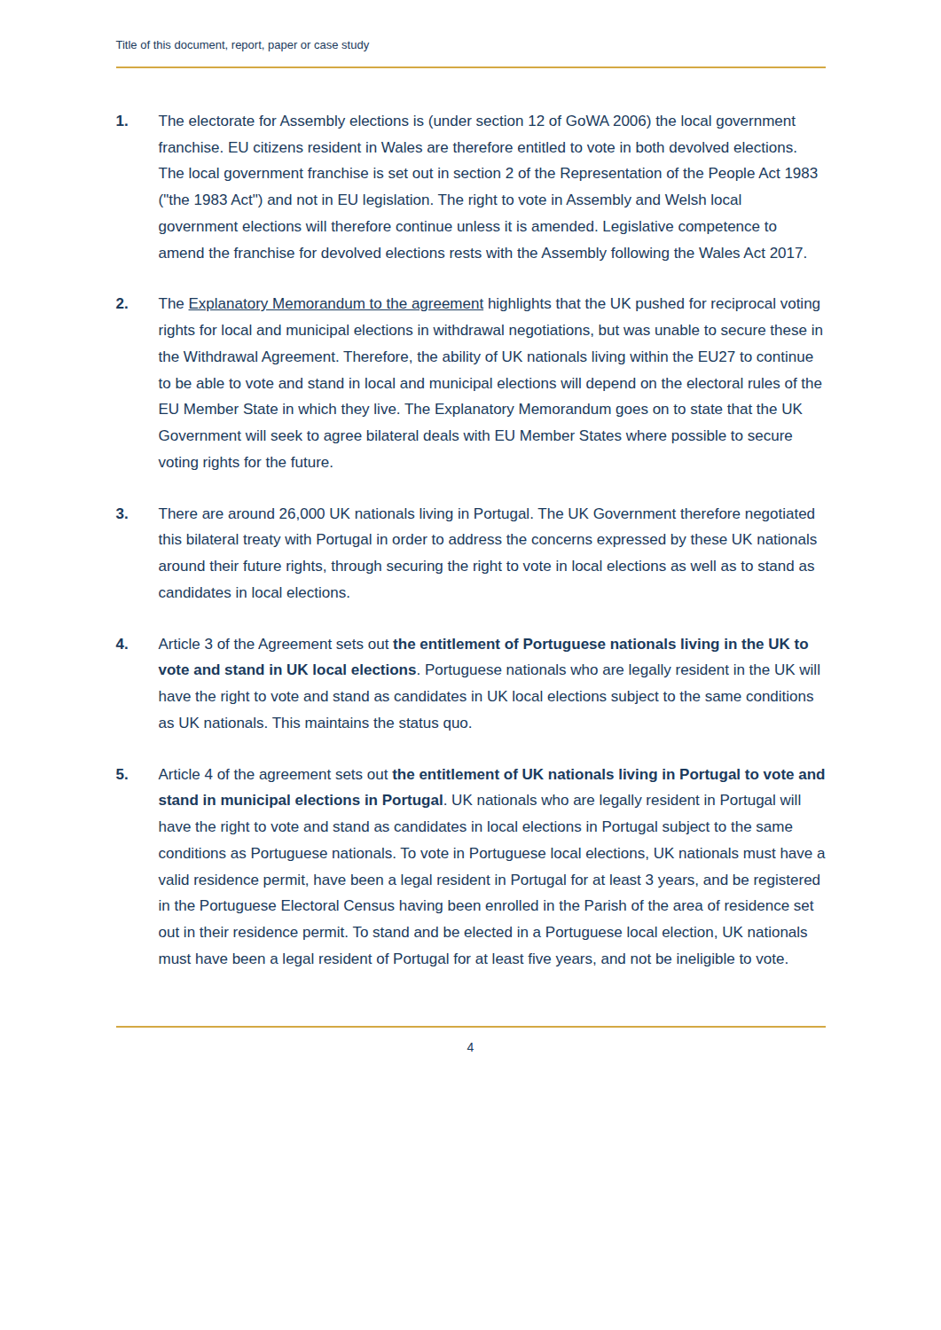Title of this document, report, paper or case study
The electorate for Assembly elections is (under section 12 of GoWA 2006) the local government franchise. EU citizens resident in Wales are therefore entitled to vote in both devolved elections. The local government franchise is set out in section 2 of the Representation of the People Act 1983 ("the 1983 Act") and not in EU legislation. The right to vote in Assembly and Welsh local government elections will therefore continue unless it is amended. Legislative competence to amend the franchise for devolved elections rests with the Assembly following the Wales Act 2017.
The Explanatory Memorandum to the agreement highlights that the UK pushed for reciprocal voting rights for local and municipal elections in withdrawal negotiations, but was unable to secure these in the Withdrawal Agreement. Therefore, the ability of UK nationals living within the EU27 to continue to be able to vote and stand in local and municipal elections will depend on the electoral rules of the EU Member State in which they live. The Explanatory Memorandum goes on to state that the UK Government will seek to agree bilateral deals with EU Member States where possible to secure voting rights for the future.
There are around 26,000 UK nationals living in Portugal. The UK Government therefore negotiated this bilateral treaty with Portugal in order to address the concerns expressed by these UK nationals around their future rights, through securing the right to vote in local elections as well as to stand as candidates in local elections.
Article 3 of the Agreement sets out the entitlement of Portuguese nationals living in the UK to vote and stand in UK local elections. Portuguese nationals who are legally resident in the UK will have the right to vote and stand as candidates in UK local elections subject to the same conditions as UK nationals. This maintains the status quo.
Article 4 of the agreement sets out the entitlement of UK nationals living in Portugal to vote and stand in municipal elections in Portugal. UK nationals who are legally resident in Portugal will have the right to vote and stand as candidates in local elections in Portugal subject to the same conditions as Portuguese nationals. To vote in Portuguese local elections, UK nationals must have a valid residence permit, have been a legal resident in Portugal for at least 3 years, and be registered in the Portuguese Electoral Census having been enrolled in the Parish of the area of residence set out in their residence permit. To stand and be elected in a Portuguese local election, UK nationals must have been a legal resident of Portugal for at least five years, and not be ineligible to vote.
4